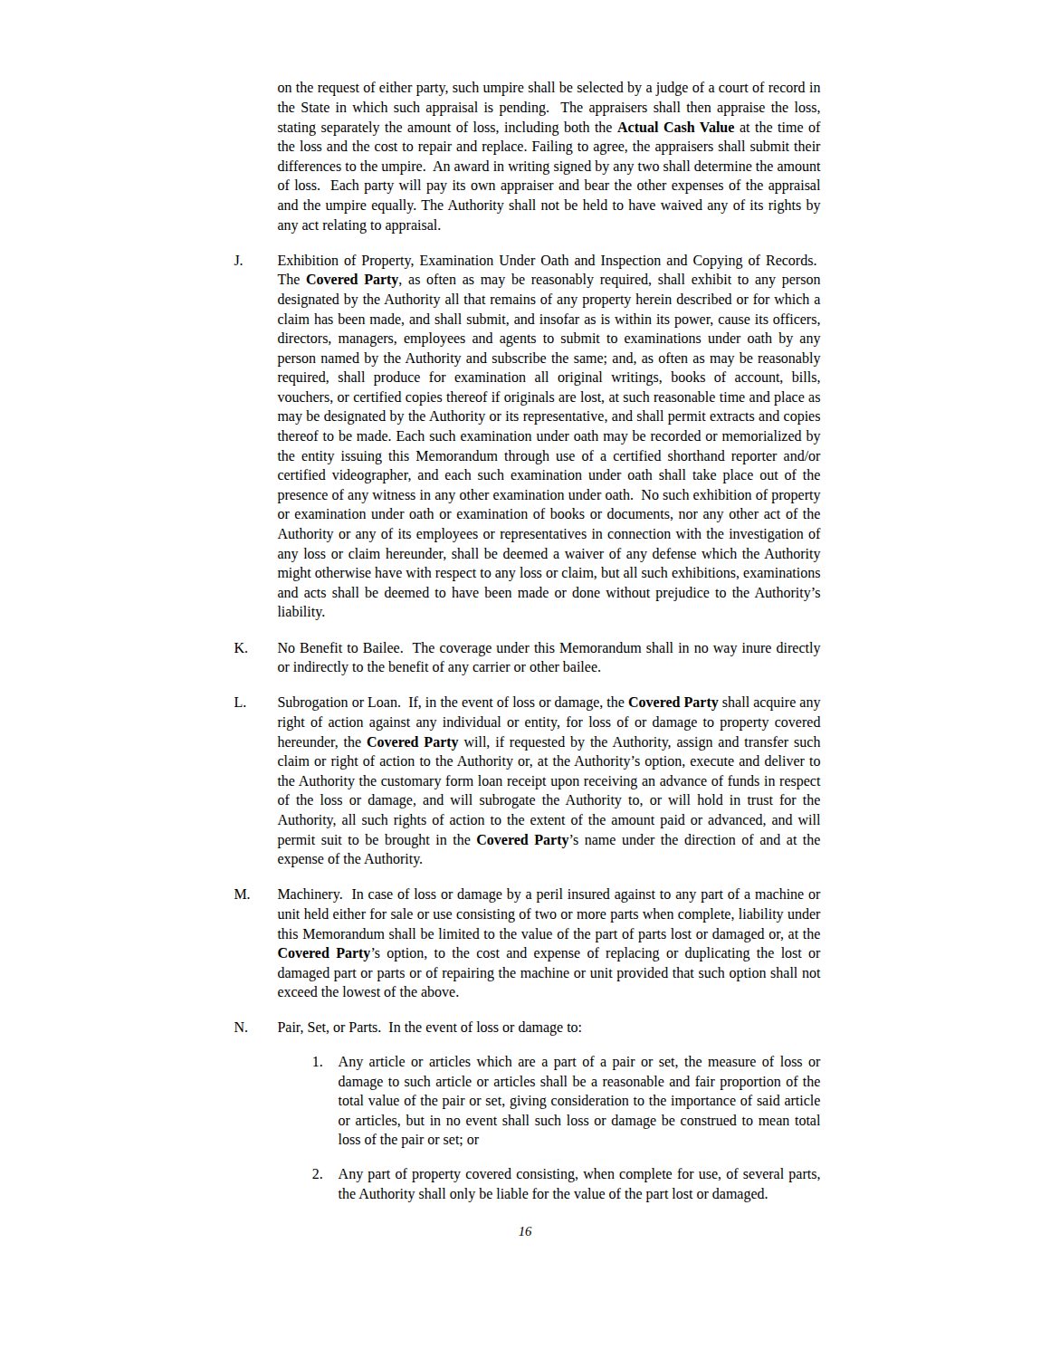on the request of either party, such umpire shall be selected by a judge of a court of record in the State in which such appraisal is pending. The appraisers shall then appraise the loss, stating separately the amount of loss, including both the Actual Cash Value at the time of the loss and the cost to repair and replace. Failing to agree, the appraisers shall submit their differences to the umpire. An award in writing signed by any two shall determine the amount of loss. Each party will pay its own appraiser and bear the other expenses of the appraisal and the umpire equally. The Authority shall not be held to have waived any of its rights by any act relating to appraisal.
J.
Exhibition of Property, Examination Under Oath and Inspection and Copying of Records. The Covered Party, as often as may be reasonably required, shall exhibit to any person designated by the Authority all that remains of any property herein described or for which a claim has been made, and shall submit, and insofar as is within its power, cause its officers, directors, managers, employees and agents to submit to examinations under oath by any person named by the Authority and subscribe the same; and, as often as may be reasonably required, shall produce for examination all original writings, books of account, bills, vouchers, or certified copies thereof if originals are lost, at such reasonable time and place as may be designated by the Authority or its representative, and shall permit extracts and copies thereof to be made. Each such examination under oath may be recorded or memorialized by the entity issuing this Memorandum through use of a certified shorthand reporter and/or certified videographer, and each such examination under oath shall take place out of the presence of any witness in any other examination under oath. No such exhibition of property or examination under oath or examination of books or documents, nor any other act of the Authority or any of its employees or representatives in connection with the investigation of any loss or claim hereunder, shall be deemed a waiver of any defense which the Authority might otherwise have with respect to any loss or claim, but all such exhibitions, examinations and acts shall be deemed to have been made or done without prejudice to the Authority’s liability.
K.
No Benefit to Bailee. The coverage under this Memorandum shall in no way inure directly or indirectly to the benefit of any carrier or other bailee.
L.
Subrogation or Loan. If, in the event of loss or damage, the Covered Party shall acquire any right of action against any individual or entity, for loss of or damage to property covered hereunder, the Covered Party will, if requested by the Authority, assign and transfer such claim or right of action to the Authority or, at the Authority’s option, execute and deliver to the Authority the customary form loan receipt upon receiving an advance of funds in respect of the loss or damage, and will subrogate the Authority to, or will hold in trust for the Authority, all such rights of action to the extent of the amount paid or advanced, and will permit suit to be brought in the Covered Party’s name under the direction of and at the expense of the Authority.
M.
Machinery. In case of loss or damage by a peril insured against to any part of a machine or unit held either for sale or use consisting of two or more parts when complete, liability under this Memorandum shall be limited to the value of the part of parts lost or damaged or, at the Covered Party’s option, to the cost and expense of replacing or duplicating the lost or damaged part or parts or of repairing the machine or unit provided that such option shall not exceed the lowest of the above.
N.
Pair, Set, or Parts. In the event of loss or damage to:
1.
Any article or articles which are a part of a pair or set, the measure of loss or damage to such article or articles shall be a reasonable and fair proportion of the total value of the pair or set, giving consideration to the importance of said article or articles, but in no event shall such loss or damage be construed to mean total loss of the pair or set; or
2.
Any part of property covered consisting, when complete for use, of several parts, the Authority shall only be liable for the value of the part lost or damaged.
16